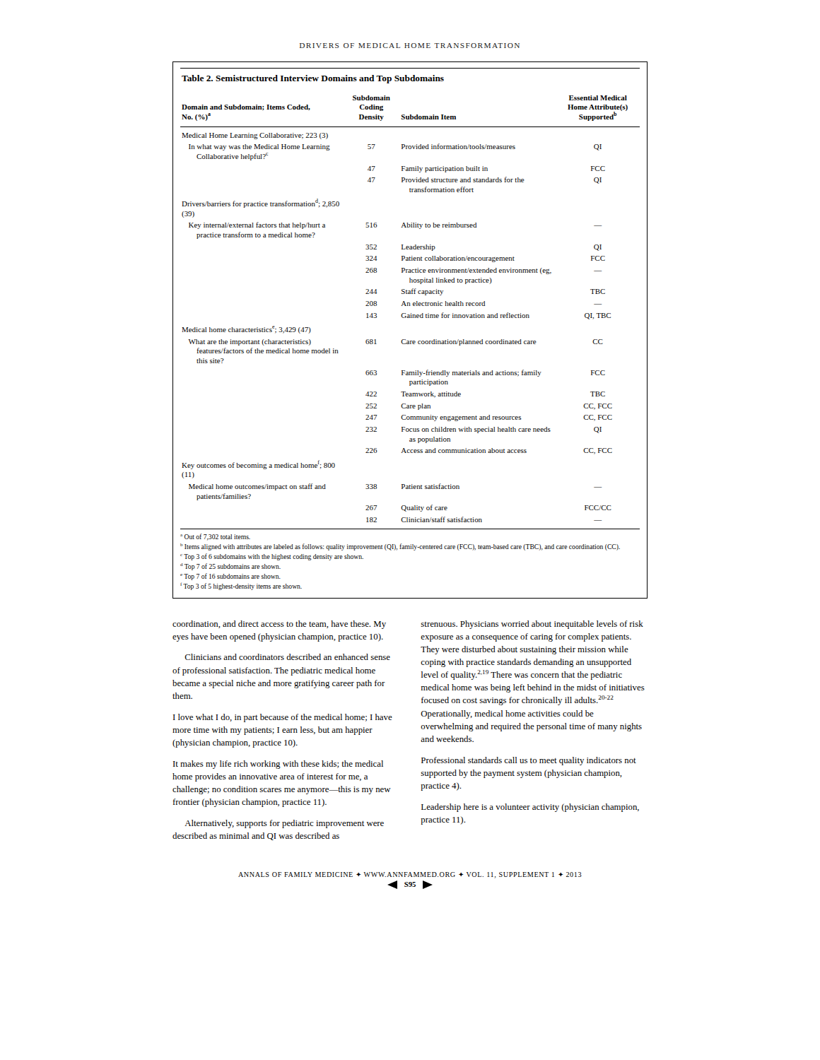Drivers of Medical Home Transformation
Table 2. Semistructured Interview Domains and Top Subdomains
| Domain and Subdomain; Items Coded, No. (%) a | Subdomain Coding Density | Subdomain Item | Essential Medical Home Attribute(s) Supported b |
| --- | --- | --- | --- |
| Medical Home Learning Collaborative; 223 (3) | | | |
| In what way was the Medical Home Learning Collaborative helpful? c | 57 | Provided information/tools/measures | QI |
| | 47 | Family participation built in | FCC |
| | 47 | Provided structure and standards for the transformation effort | QI |
| Drivers/barriers for practice transformation d ; 2,850 (39) | | | |
| Key internal/external factors that help/hurt a practice transform to a medical home? | 516 | Ability to be reimbursed | — |
| | 352 | Leadership | QI |
| | 324 | Patient collaboration/encouragement | FCC |
| | 268 | Practice environment/extended environment (eg, hospital linked to practice) | — |
| | 244 | Staff capacity | TBC |
| | 208 | An electronic health record | — |
| | 143 | Gained time for innovation and reflection | QI, TBC |
| Medical home characteristics e ; 3,429 (47) | | | |
| What are the important (characteristics) features/factors of the medical home model in this site? | 681 | Care coordination/planned coordinated care | CC |
| | 663 | Family-friendly materials and actions; family participation | FCC |
| | 422 | Teamwork, attitude | TBC |
| | 252 | Care plan | CC, FCC |
| | 247 | Community engagement and resources | CC, FCC |
| | 232 | Focus on children with special health care needs as population | QI |
| | 226 | Access and communication about access | CC, FCC |
| Key outcomes of becoming a medical home f ; 800 (11) | | | |
| Medical home outcomes/impact on staff and patients/families? | 338 | Patient satisfaction | — |
| | 267 | Quality of care | FCC/CC |
| | 182 | Clinician/staff satisfaction | — |
a Out of 7,302 total items.
b Items aligned with attributes are labeled as follows: quality improvement (QI), family-centered care (FCC), team-based care (TBC), and care coordination (CC).
c Top 3 of 6 subdomains with the highest coding density are shown.
d Top 7 of 25 subdomains are shown.
e Top 7 of 16 subdomains are shown.
f Top 3 of 5 highest-density items are shown.
coordination, and direct access to the team, have these. My eyes have been opened (physician champion, practice 10).
Clinicians and coordinators described an enhanced sense of professional satisfaction. The pediatric medical home became a special niche and more gratifying career path for them.
I love what I do, in part because of the medical home; I have more time with my patients; I earn less, but am happier (physician champion, practice 10).
It makes my life rich working with these kids; the medical home provides an innovative area of interest for me, a challenge; no condition scares me anymore—this is my new frontier (physician champion, practice 11).
Alternatively, supports for pediatric improvement were described as minimal and QI was described as
strenuous. Physicians worried about inequitable levels of risk exposure as a consequence of caring for complex patients. They were disturbed about sustaining their mission while coping with practice standards demanding an unsupported level of quality.2,19 There was concern that the pediatric medical home was being left behind in the midst of initiatives focused on cost savings for chronically ill adults.20-22 Operationally, medical home activities could be overwhelming and required the personal time of many nights and weekends.
Professional standards call us to meet quality indicators not supported by the payment system (physician champion, practice 4).
Leadership here is a volunteer activity (physician champion, practice 11).
ANNALS OF FAMILY MEDICINE ✦ WWW.ANNFAMMED.ORG ✦ VOL. 11, SUPPLEMENT 1 ✦ 2013
S95